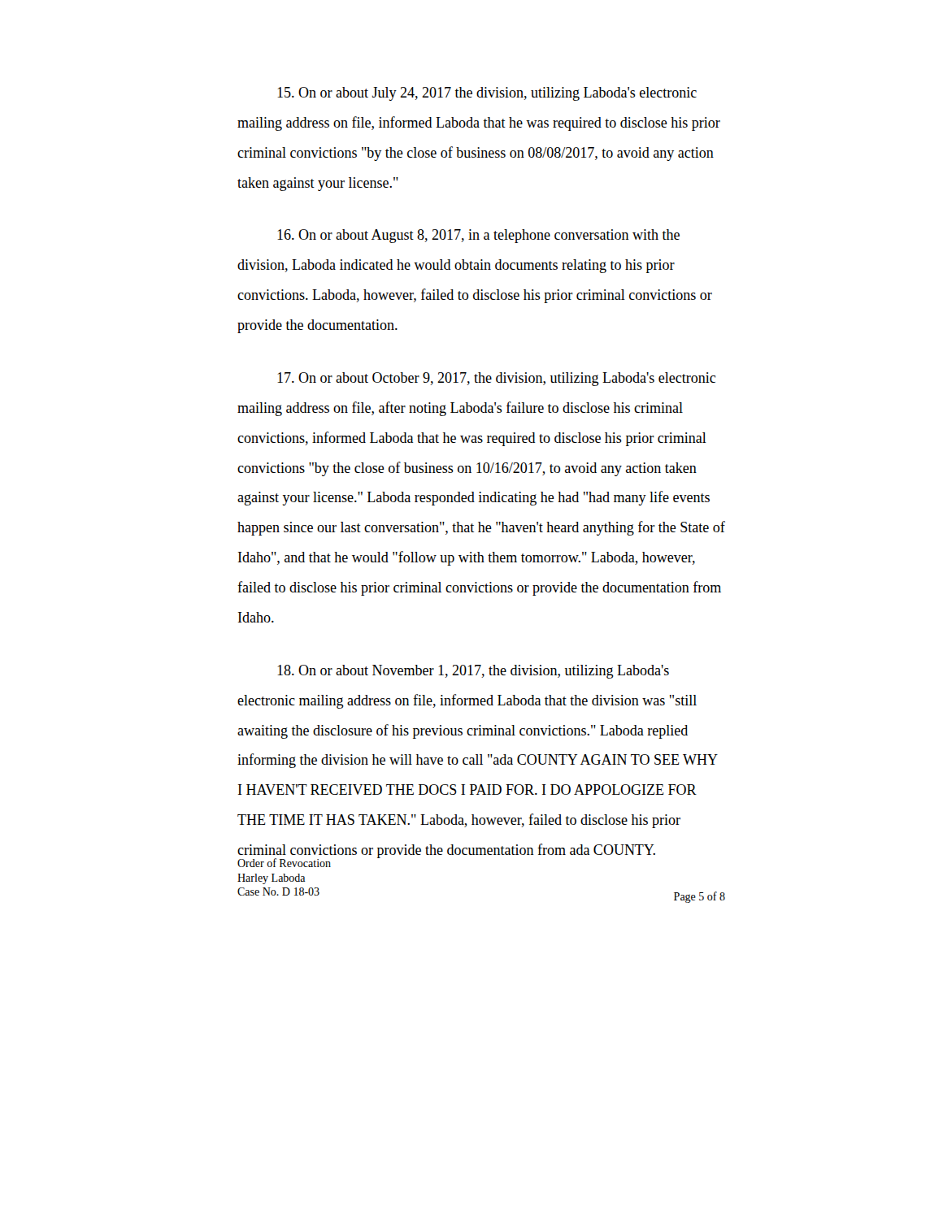15. On or about July 24, 2017 the division, utilizing Laboda's electronic mailing address on file, informed Laboda that he was required to disclose his prior criminal convictions "by the close of business on 08/08/2017, to avoid any action taken against your license."
16. On or about August 8, 2017, in a telephone conversation with the division, Laboda indicated he would obtain documents relating to his prior convictions. Laboda, however, failed to disclose his prior criminal convictions or provide the documentation.
17. On or about October 9, 2017, the division, utilizing Laboda's electronic mailing address on file, after noting Laboda's failure to disclose his criminal convictions, informed Laboda that he was required to disclose his prior criminal convictions "by the close of business on 10/16/2017, to avoid any action taken against your license." Laboda responded indicating he had "had many life events happen since our last conversation", that he "haven't heard anything for the State of Idaho", and that he would "follow up with them tomorrow." Laboda, however, failed to disclose his prior criminal convictions or provide the documentation from Idaho.
18. On or about November 1, 2017, the division, utilizing Laboda's electronic mailing address on file, informed Laboda that the division was "still awaiting the disclosure of his previous criminal convictions." Laboda replied informing the division he will have to call "ada COUNTY AGAIN TO SEE WHY I HAVEN'T RECEIVED THE DOCS I PAID FOR. I DO APPOLOGIZE FOR THE TIME IT HAS TAKEN." Laboda, however, failed to disclose his prior criminal convictions or provide the documentation from ada COUNTY.
Order of Revocation
Harley Laboda
Case No. D 18-03
Page 5 of 8